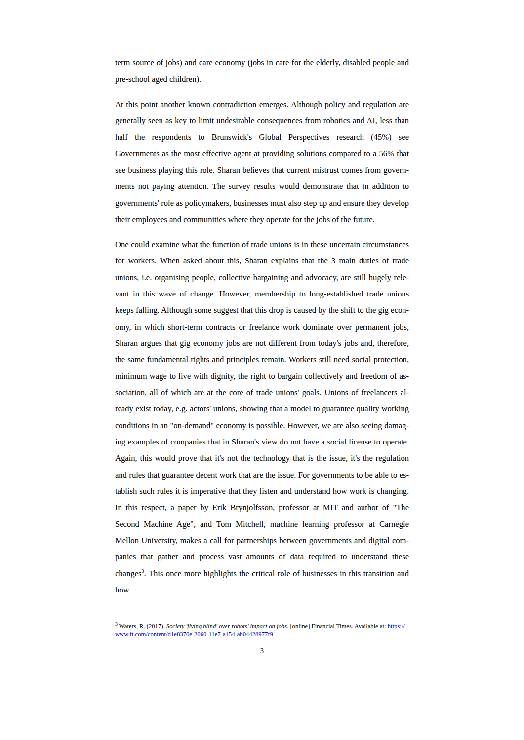term source of jobs) and care economy (jobs in care for the elderly, disabled people and pre-school aged children).
At this point another known contradiction emerges. Although policy and regulation are generally seen as key to limit undesirable consequences from robotics and AI, less than half the respondents to Brunswick's Global Perspectives research (45%) see Governments as the most effective agent at providing solutions compared to a 56% that see business playing this role. Sharan believes that current mistrust comes from governments not paying attention. The survey results would demonstrate that in addition to governments' role as policymakers, businesses must also step up and ensure they develop their employees and communities where they operate for the jobs of the future.
One could examine what the function of trade unions is in these uncertain circumstances for workers. When asked about this, Sharan explains that the 3 main duties of trade unions, i.e. organising people, collective bargaining and advocacy, are still hugely relevant in this wave of change. However, membership to long-established trade unions keeps falling. Although some suggest that this drop is caused by the shift to the gig economy, in which short-term contracts or freelance work dominate over permanent jobs, Sharan argues that gig economy jobs are not different from today's jobs and, therefore, the same fundamental rights and principles remain. Workers still need social protection, minimum wage to live with dignity, the right to bargain collectively and freedom of association, all of which are at the core of trade unions' goals. Unions of freelancers already exist today, e.g. actors' unions, showing that a model to guarantee quality working conditions in an "on-demand" economy is possible. However, we are also seeing damaging examples of companies that in Sharan's view do not have a social license to operate. Again, this would prove that it's not the technology that is the issue, it's the regulation and rules that guarantee decent work that are the issue. For governments to be able to establish such rules it is imperative that they listen and understand how work is changing. In this respect, a paper by Erik Brynjolfsson, professor at MIT and author of "The Second Machine Age", and Tom Mitchell, machine learning professor at Carnegie Mellon University, makes a call for partnerships between governments and digital companies that gather and process vast amounts of data required to understand these changes3. This once more highlights the critical role of businesses in this transition and how
3 Waters, R. (2017). Society 'flying blind' over robots' impact on jobs. [online] Financial Times. Available at: https://www.ft.com/content/d1e8370e-2060-11e7-a454-ab04428977f9
3